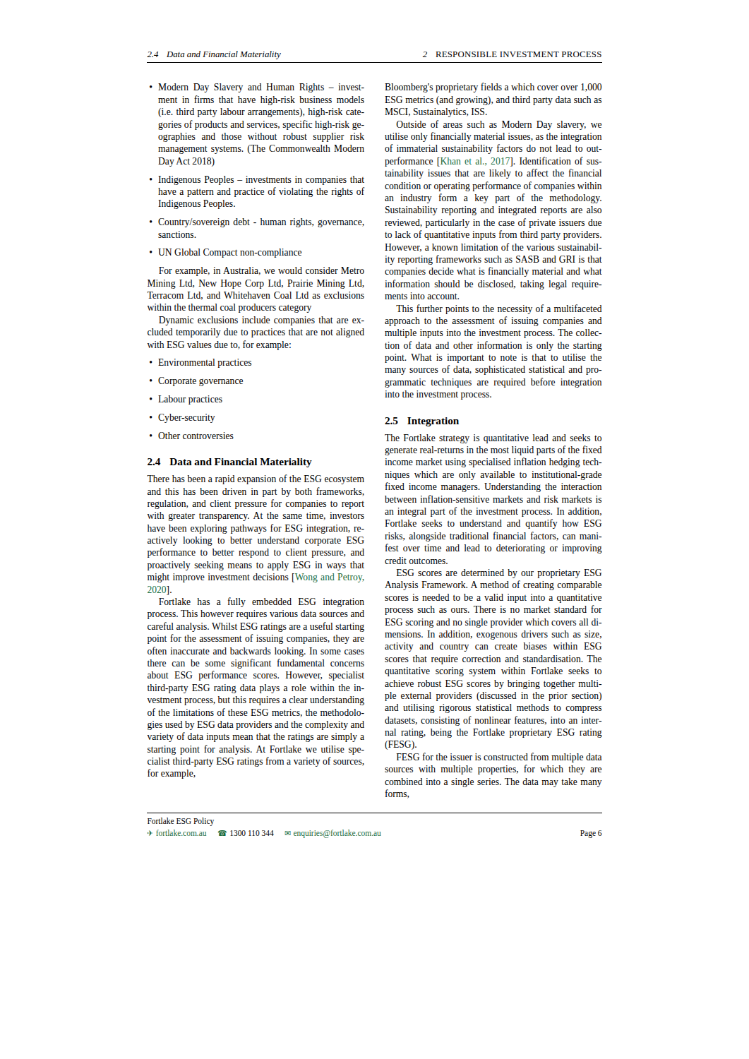2.4 Data and Financial Materiality
2 RESPONSIBLE INVESTMENT PROCESS
Modern Day Slavery and Human Rights – investment in firms that have high-risk business models (i.e. third party labour arrangements), high-risk categories of products and services, specific high-risk geographies and those without robust supplier risk management systems. (The Commonwealth Modern Day Act 2018)
Indigenous Peoples – investments in companies that have a pattern and practice of violating the rights of Indigenous Peoples.
Country/sovereign debt - human rights, governance, sanctions.
UN Global Compact non-compliance
For example, in Australia, we would consider Metro Mining Ltd, New Hope Corp Ltd, Prairie Mining Ltd, Terracom Ltd, and Whitehaven Coal Ltd as exclusions within the thermal coal producers category
Dynamic exclusions include companies that are excluded temporarily due to practices that are not aligned with ESG values due to, for example:
Environmental practices
Corporate governance
Labour practices
Cyber-security
Other controversies
2.4 Data and Financial Materiality
There has been a rapid expansion of the ESG ecosystem and this has been driven in part by both frameworks, regulation, and client pressure for companies to report with greater transparency. At the same time, investors have been exploring pathways for ESG integration, re-actively looking to better understand corporate ESG performance to better respond to client pressure, and proactively seeking means to apply ESG in ways that might improve investment decisions [Wong and Petroy, 2020].
Fortlake has a fully embedded ESG integration process. This however requires various data sources and careful analysis. Whilst ESG ratings are a useful starting point for the assessment of issuing companies, they are often inaccurate and backwards looking. In some cases there can be some significant fundamental concerns about ESG performance scores. However, specialist third-party ESG rating data plays a role within the investment process, but this requires a clear understanding of the limitations of these ESG metrics, the methodologies used by ESG data providers and the complexity and variety of data inputs mean that the ratings are simply a starting point for analysis. At Fortlake we utilise specialist third-party ESG ratings from a variety of sources, for example,
Bloomberg's proprietary fields a which cover over 1,000 ESG metrics (and growing), and third party data such as MSCI, Sustainalytics, ISS.
Outside of areas such as Modern Day slavery, we utilise only financially material issues, as the integration of immaterial sustainability factors do not lead to out-performance [Khan et al., 2017]. Identification of sustainability issues that are likely to affect the financial condition or operating performance of companies within an industry form a key part of the methodology. Sustainability reporting and integrated reports are also reviewed, particularly in the case of private issuers due to lack of quantitative inputs from third party providers. However, a known limitation of the various sustainability reporting frameworks such as SASB and GRI is that companies decide what is financially material and what information should be disclosed, taking legal requirements into account.
This further points to the necessity of a multifaceted approach to the assessment of issuing companies and multiple inputs into the investment process. The collection of data and other information is only the starting point. What is important to note is that to utilise the many sources of data, sophisticated statistical and programmatic techniques are required before integration into the investment process.
2.5 Integration
The Fortlake strategy is quantitative lead and seeks to generate real-returns in the most liquid parts of the fixed income market using specialised inflation hedging techniques which are only available to institutional-grade fixed income managers. Understanding the interaction between inflation-sensitive markets and risk markets is an integral part of the investment process. In addition, Fortlake seeks to understand and quantify how ESG risks, alongside traditional financial factors, can manifest over time and lead to deteriorating or improving credit outcomes.
ESG scores are determined by our proprietary ESG Analysis Framework. A method of creating comparable scores is needed to be a valid input into a quantitative process such as ours. There is no market standard for ESG scoring and no single provider which covers all dimensions. In addition, exogenous drivers such as size, activity and country can create biases within ESG scores that require correction and standardisation. The quantitative scoring system within Fortlake seeks to achieve robust ESG scores by bringing together multiple external providers (discussed in the prior section) and utilising rigorous statistical methods to compress datasets, consisting of nonlinear features, into an internal rating, being the Fortlake proprietary ESG rating (FESG).
FESG for the issuer is constructed from multiple data sources with multiple properties, for which they are combined into a single series. The data may take many forms,
Fortlake ESG Policy
✈fortlake.com.au ☎1300 110 344 ✉enquiries@fortlake.com.au
Page 6